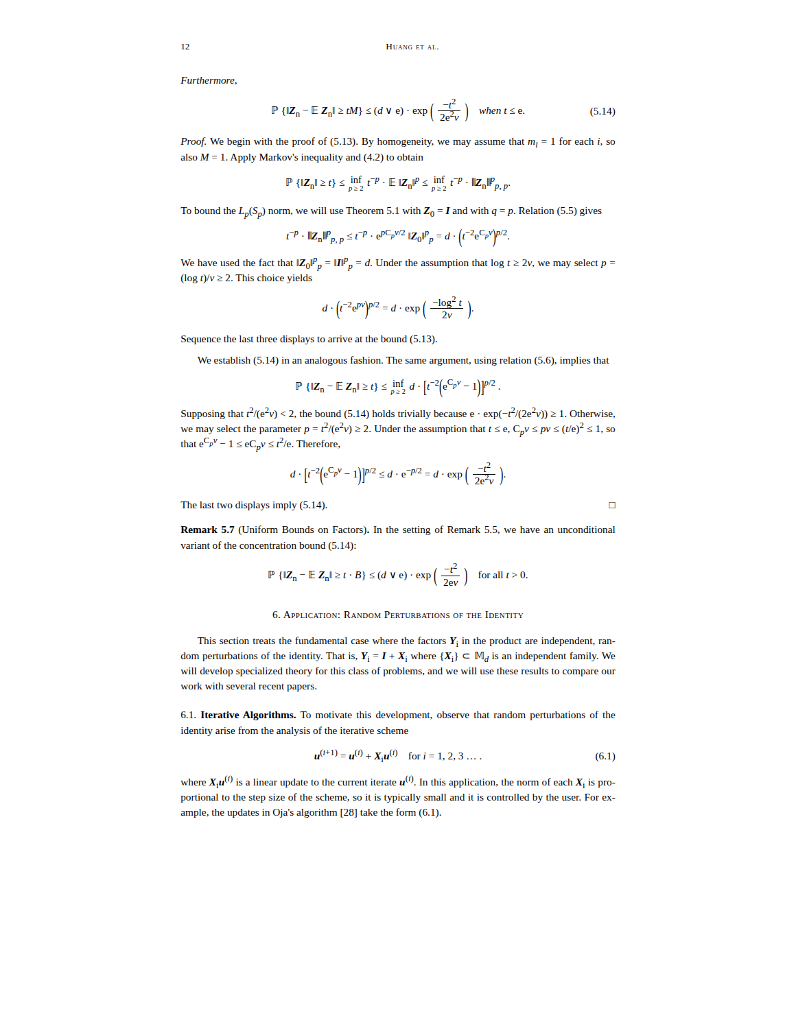12 Huang et al.
Furthermore,
ℙ {‖Zn − 𝔼 Zn‖ ≥ tM} ≤ (d ∨ e) · exp ( −t22e2v ) when t ≤ e. (5.14)
Proof. We begin with the proof of (5.13). By homogeneity, we may assume that mi = 1 for each i, so also M = 1. Apply Markov's inequality and (4.2) to obtain
ℙ {‖Zn‖ ≥ t} ≤ inf p ≥ 2 t−p · 𝔼 ‖Zn‖p ≤ inf p ≥ 2 t−p · ⦀Zn⦀pp, p.
To bound the Lp(Sp) norm, we will use Theorem 5.1 with Z0 = I and with q = p. Relation (5.5) gives
t−p · ⦀Zn⦀pp, p ≤ t−p · ep Cpv/2 ‖Z0‖pp = d · (t−2eCpv)p/2.
We have used the fact that ‖Z0‖pp = ‖I‖pp = d. Under the assumption that log t ≥ 2v, we may select p = (log t)/v ≥ 2. This choice yields
d · (t−2epv)p/2 = d · exp ( −log2 t 2v ).
Sequence the last three displays to arrive at the bound (5.13).
We establish (5.14) in an analogous fashion. The same argument, using relation (5.6), implies that
ℙ {‖Zn − 𝔼 Zn‖ ≥ t} ≤ inf p ≥ 2 d · [t−2(eCpv − 1)]p/2 .
Supposing that t2/(e2v) < 2, the bound (5.14) holds trivially because e · exp(−t2/(2e2v)) ≥ 1. Otherwise, we may select the parameter p = t2/(e2v) ≥ 2. Under the assumption that t ≤ e, Cpv ≤ pv ≤ (t/e)2 ≤ 1, so that eCpv − 1 ≤ eCpv ≤ t2/e. Therefore,
d · [t−2(eCpv − 1)]p/2 ≤ d · e−p/2 = d · exp ( −t22e2v ).
The last two displays imply (5.14). □
Remark 5.7 (Uniform Bounds on Factors). In the setting of Remark 5.5, we have an unconditional variant of the concentration bound (5.14):
ℙ {‖Zn − 𝔼 Zn‖ ≥ t · B} ≤ (d ∨ e) · exp ( −t22ev ) for all t > 0.
6. Application: Random Perturbations of the Identity
This section treats the fundamental case where the factors Yi in the product are independent, random perturbations of the identity. That is, Yi = I + Xi where {Xi} ⊂ 𝕄d is an independent family. We will develop specialized theory for this class of problems, and we will use these results to compare our work with several recent papers.
6.1. Iterative Algorithms.
To motivate this development, observe that random perturbations of the identity arise from the analysis of the iterative scheme
u(i+1) = u(i) + Xiu(i) for i = 1, 2, 3 … . (6.1)
where Xiu(i) is a linear update to the current iterate u(i). In this application, the norm of each Xi is proportional to the step size of the scheme, so it is typically small and it is controlled by the user. For example, the updates in Oja's algorithm [28] take the form (6.1).